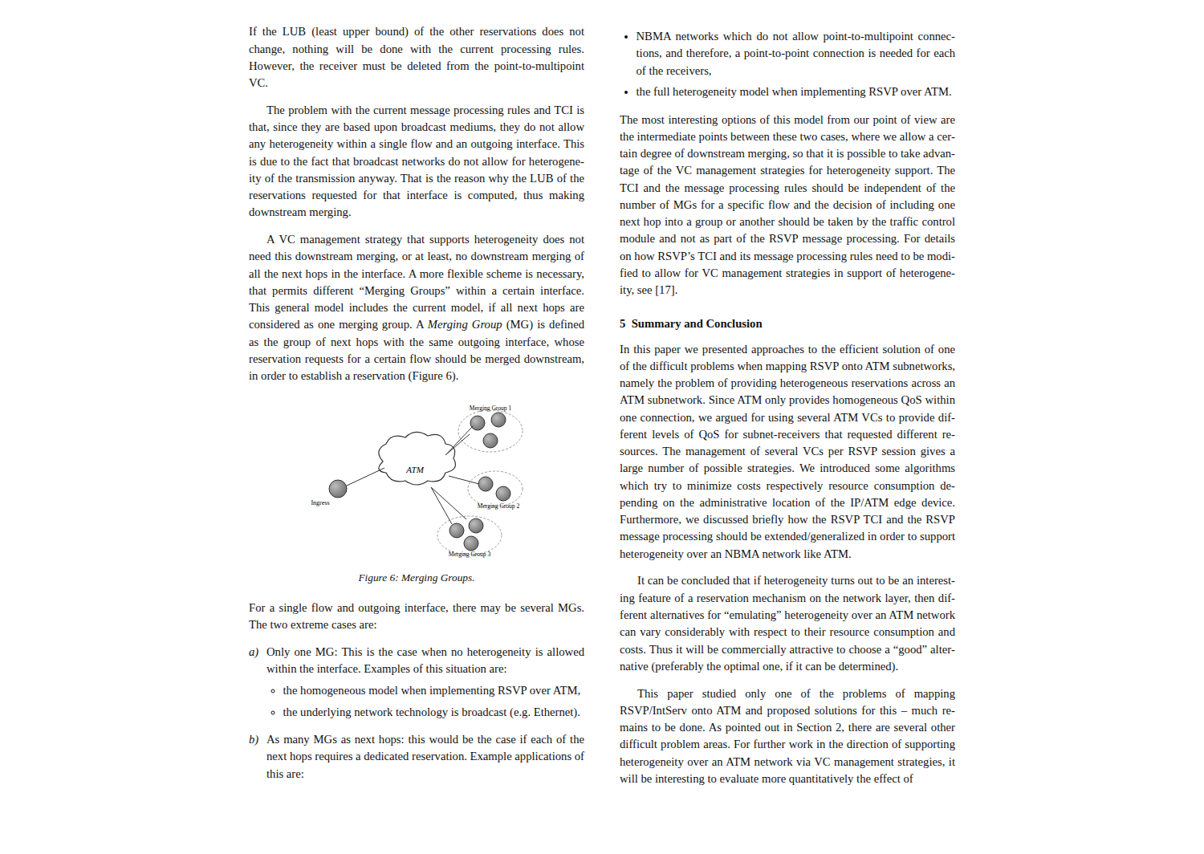If the LUB (least upper bound) of the other reservations does not change, nothing will be done with the current processing rules. However, the receiver must be deleted from the point-to-multipoint VC.
The problem with the current message processing rules and TCI is that, since they are based upon broadcast mediums, they do not allow any heterogeneity within a single flow and an outgoing interface. This is due to the fact that broadcast networks do not allow for heterogeneity of the transmission anyway. That is the reason why the LUB of the reservations requested for that interface is computed, thus making downstream merging.
A VC management strategy that supports heterogeneity does not need this downstream merging, or at least, no downstream merging of all the next hops in the interface. A more flexible scheme is necessary, that permits different “Merging Groups” within a certain interface. This general model includes the current model, if all next hops are considered as one merging group. A Merging Group (MG) is defined as the group of next hops with the same outgoing interface, whose reservation requests for a certain flow should be merged downstream, in order to establish a reservation (Figure 6).
ATM Ingress Merging Group 1 Merging Group 2 Merging Group 3
Figure 6: Merging Groups.
For a single flow and outgoing interface, there may be several MGs. The two extreme cases are:
a) Only one MG: This is the case when no heterogeneity is allowed within the interface. Examples of this situation are:
the homogeneous model when implementing RSVP over ATM,
the underlying network technology is broadcast (e.g. Ethernet).
b) As many MGs as next hops: this would be the case if each of the next hops requires a dedicated reservation. Example applications of this are:
NBMA networks which do not allow point-to-multipoint connections, and therefore, a point-to-point connection is needed for each of the receivers,
the full heterogeneity model when implementing RSVP over ATM.
The most interesting options of this model from our point of view are the intermediate points between these two cases, where we allow a certain degree of downstream merging, so that it is possible to take advantage of the VC management strategies for heterogeneity support. The TCI and the message processing rules should be independent of the number of MGs for a specific flow and the decision of including one next hop into a group or another should be taken by the traffic control module and not as part of the RSVP message processing. For details on how RSVP’s TCI and its message processing rules need to be modified to allow for VC management strategies in support of heterogeneity, see [17].
5 Summary and Conclusion
In this paper we presented approaches to the efficient solution of one of the difficult problems when mapping RSVP onto ATM subnetworks, namely the problem of providing heterogeneous reservations across an ATM subnetwork. Since ATM only provides homogeneous QoS within one connection, we argued for using several ATM VCs to provide different levels of QoS for subnet-receivers that requested different resources. The management of several VCs per RSVP session gives a large number of possible strategies. We introduced some algorithms which try to minimize costs respectively resource consumption depending on the administrative location of the IP/ATM edge device. Furthermore, we discussed briefly how the RSVP TCI and the RSVP message processing should be extended/generalized in order to support heterogeneity over an NBMA network like ATM.
It can be concluded that if heterogeneity turns out to be an interesting feature of a reservation mechanism on the network layer, then different alternatives for “emulating” heterogeneity over an ATM network can vary considerably with respect to their resource consumption and costs. Thus it will be commercially attractive to choose a “good” alternative (preferably the optimal one, if it can be determined).
This paper studied only one of the problems of mapping RSVP/IntServ onto ATM and proposed solutions for this – much remains to be done. As pointed out in Section 2, there are several other difficult problem areas. For further work in the direction of supporting heterogeneity over an ATM network via VC management strategies, it will be interesting to evaluate more quantitatively the effect of